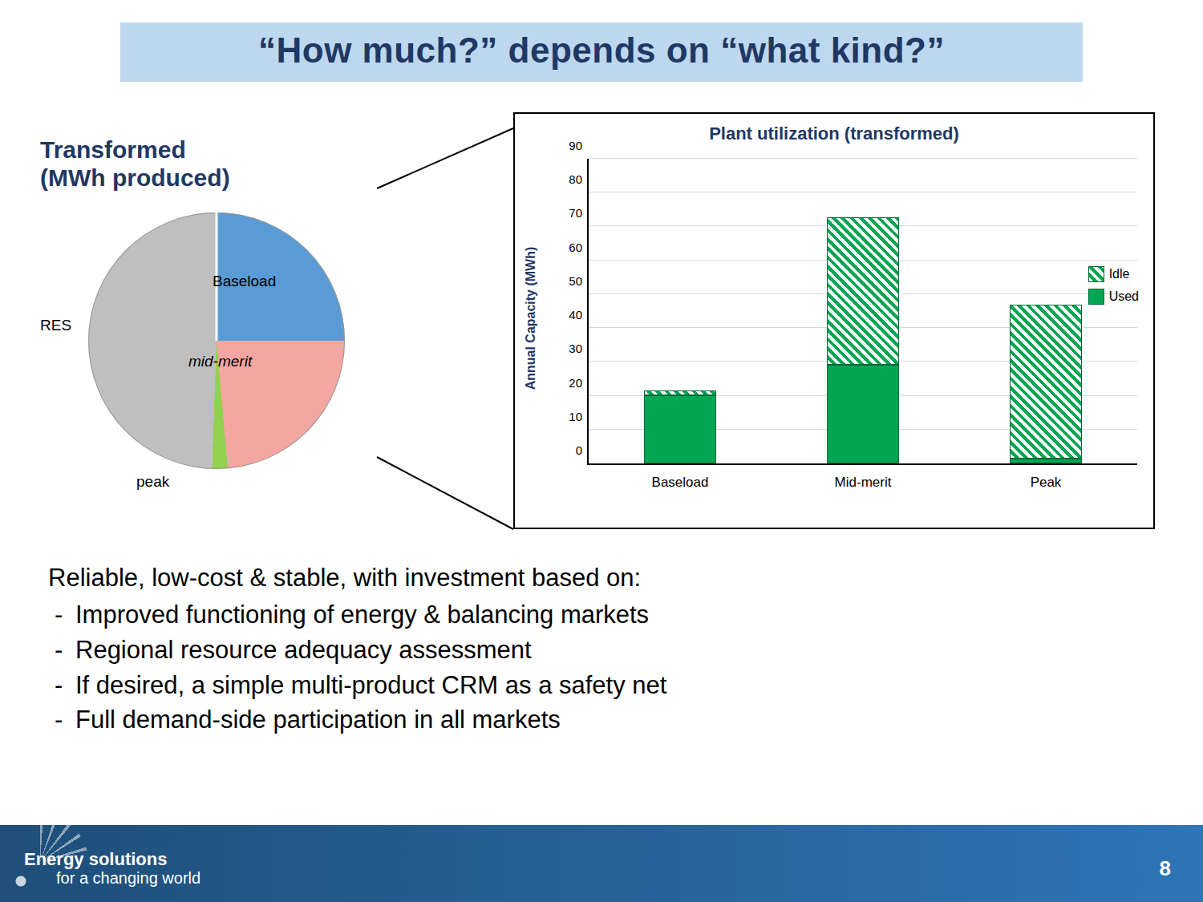“How much?” depends on “what kind?”
Transformed
(MWh produced)
RES Baseload mid-merit peak
Plant utilization (transformed)
Annual Capacity (MWh)
90
80
70
60
50
40
30
20
10 0
Baseload Mid-merit Peak
Idle
Used
Reliable, low-cost & stable, with investment based on:
Improved functioning of energy & balancing markets
Regional resource adequacy assessment
If desired, a simple multi-product CRM as a safety net
Full demand-side participation in all markets
Energy solutions for a changing world
8